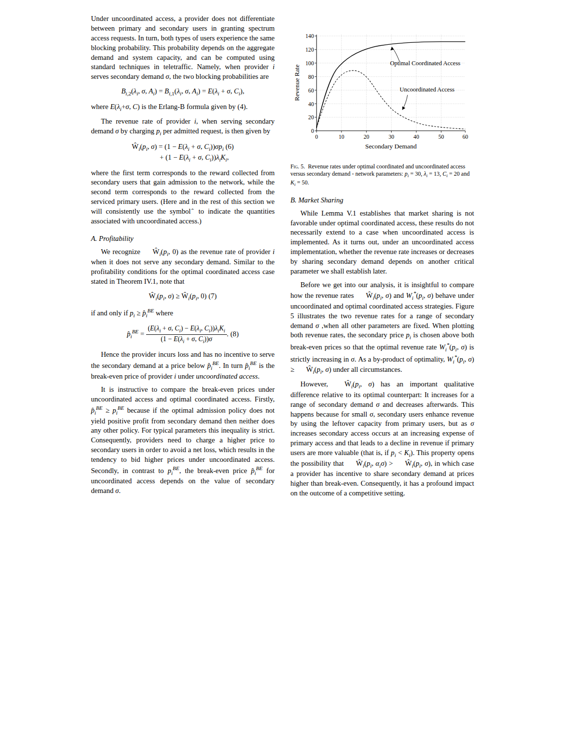Under uncoordinated access, a provider does not differentiate between primary and secondary users in granting spectrum access requests. In turn, both types of users experience the same blocking probability. This probability depends on the aggregate demand and system capacity, and can be computed using standard techniques in teletraffic. Namely, when provider i serves secondary demand σ, the two blocking probabilities are
Bi,2(λi, σ, Ai) = Bi,1(λi, σ, Ai) = E(λi + σ, Ci),
where E(λi+σ, C) is the Erlang-B formula given by (4).
The revenue rate of provider i, when serving secondary demand σ by charging pi per admitted request, is then given by
Ŵi(pi, σ) = (1 − E(λi + σ, Ci))σpi (6)
+ (1 − E(λi + σ, Ci))λiKi,
where the first term corresponds to the reward collected from secondary users that gain admission to the network, while the second term corresponds to the reward collected from the serviced primary users. (Here and in the rest of this section we will consistently use the symbol ̂ to indicate the quantities associated with uncoordinated access.)
A. Profitability
We recognize Ŵi(pi, 0) as the revenue rate of provider i when it does not serve any secondary demand. Similar to the profitability conditions for the optimal coordinated access case stated in Theorem IV.1, note that
Ŵi(pi, σ) ≥ Ŵi(pi, 0) (7)
if and only if pi ≥ p̂iBE where
p̂iBE = (E(λi + σ, Ci) − E(λi, Ci))λiKi (1 − E(λi + σ, Ci))σ . (8)
Hence the provider incurs loss and has no incentive to serve the secondary demand at a price below p̂iBE. In turn p̂iBE is the break-even price of provider i under uncoordinated access.
It is instructive to compare the break-even prices under uncoordinated access and optimal coordinated access. Firstly, p̂iBE ≥ piBE because if the optimal admission policy does not yield positive profit from secondary demand then neither does any other policy. For typical parameters this inequality is strict. Consequently, providers need to charge a higher price to secondary users in order to avoid a net loss, which results in the tendency to bid higher prices under uncoordinated access. Secondly, in contrast to piBE, the break-even price p̂iBE for uncoordinated access depends on the value of secondary demand σ.
0 20 40 60 80 100 120 140 0 10 20 30 40 50 60 Secondary Demand Revenue Rate Optimal Coordinated Access Uncoordinated Access
Fig. 5. Revenue rates under optimal coordinated and uncoordinated access versus secondary demand - network parameters: pi = 30, λi = 13, Ci = 20 and Ki = 50.
B. Market Sharing
While Lemma V.1 establishes that market sharing is not favorable under optimal coordinated access, these results do not necessarily extend to a case when uncoordinated access is implemented. As it turns out, under an uncoordinated access implementation, whether the revenue rate increases or decreases by sharing secondary demand depends on another critical parameter we shall establish later.
Before we get into our analysis, it is insightful to compare how the revenue rates Ŵi(pi, σ) and Wi*(pi, σ) behave under uncoordinated and optimal coordinated access strategies. Figure 5 illustrates the two revenue rates for a range of secondary demand σ ,when all other parameters are fixed. When plotting both revenue rates, the secondary price pi is chosen above both break-even prices so that the optimal revenue rate Wi*(pi, σ) is strictly increasing in σ. As a by-product of optimality, Wi*(pi, σ) ≥ Ŵi(pi, σ) under all circumstances.
However, Ŵi(pi, σ) has an important qualitative difference relative to its optimal counterpart: It increases for a range of secondary demand σ and decreases afterwards. This happens because for small σ, secondary users enhance revenue by using the leftover capacity from primary users, but as σ increases secondary access occurs at an increasing expense of primary access and that leads to a decline in revenue if primary users are more valuable (that is, if pi < Ki). This property opens the possibility that Ŵi(pi, αiσ) > Ŵi(pi, σ), in which case a provider has incentive to share secondary demand at prices higher than break-even. Consequently, it has a profound impact on the outcome of a competitive setting.